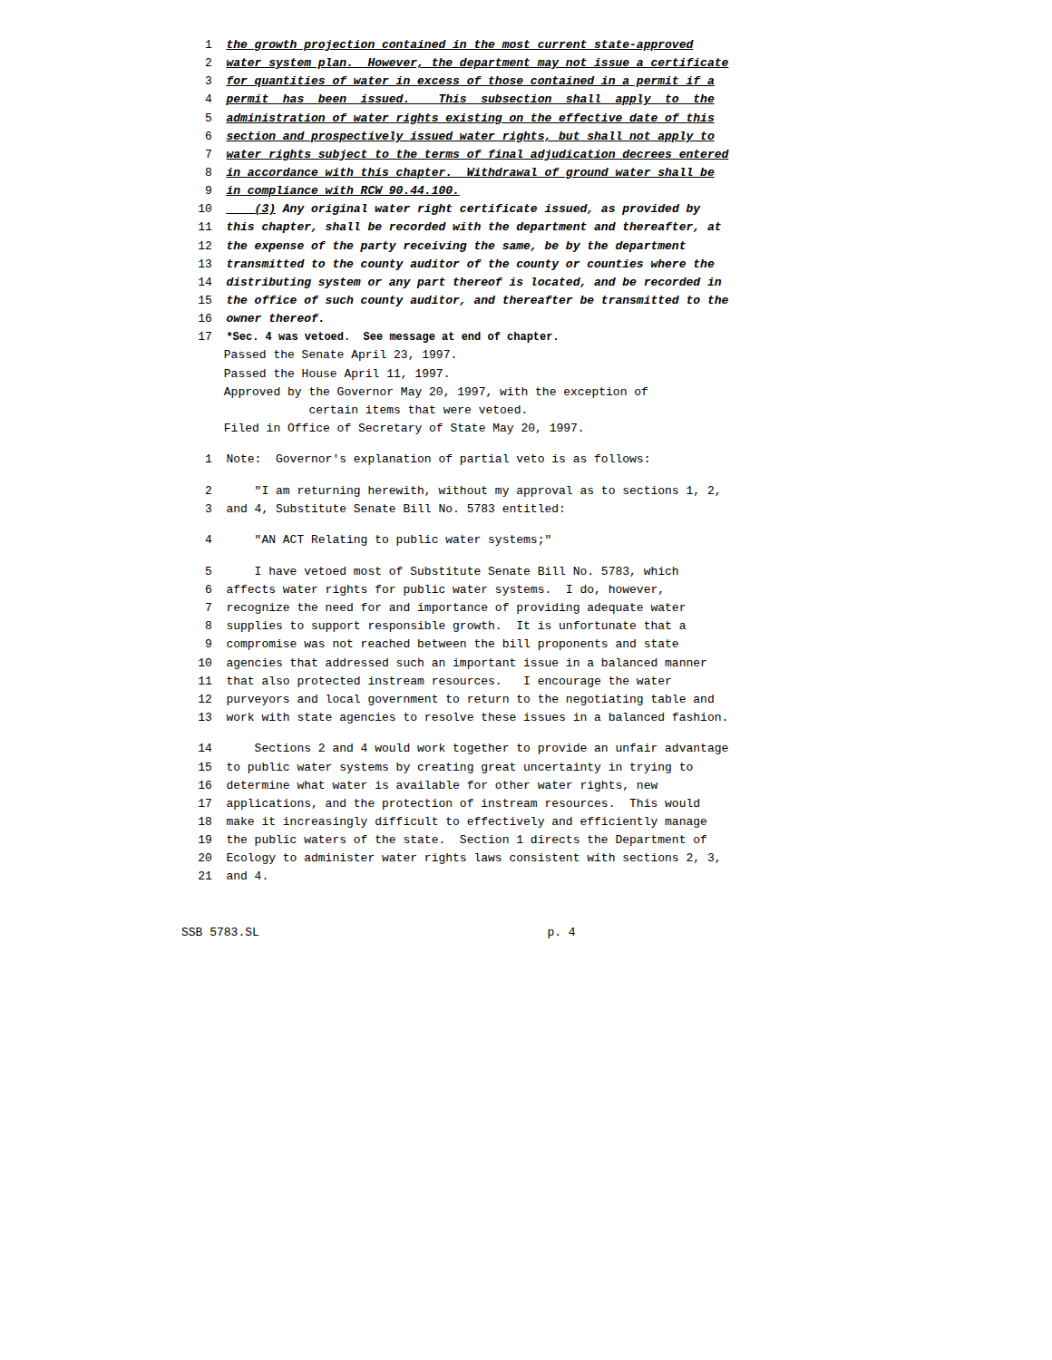1 the growth projection contained in the most current state-approved
2 water system plan. However, the department may not issue a certificate
3 for quantities of water in excess of those contained in a permit if a
4 permit has been issued. This subsection shall apply to the
5 administration of water rights existing on the effective date of this
6 section and prospectively issued water rights, but shall not apply to
7 water rights subject to the terms of final adjudication decrees entered
8 in accordance with this chapter. Withdrawal of ground water shall be
9 in compliance with RCW 90.44.100.
10 (3) Any original water right certificate issued, as provided by
11 this chapter, shall be recorded with the department and thereafter, at
12 the expense of the party receiving the same, be by the department
13 transmitted to the county auditor of the county or counties where the
14 distributing system or any part thereof is located, and be recorded in
15 the office of such county auditor, and thereafter be transmitted to the
16 owner thereof.
17*Sec. 4 was vetoed. See message at end of chapter.
Passed the Senate April 23, 1997.
Passed the House April 11, 1997.
Approved by the Governor May 20, 1997, with the exception of
certain items that were vetoed.
Filed in Office of Secretary of State May 20, 1997.
1 Note: Governor's explanation of partial veto is as follows:
2 "I am returning herewith, without my approval as to sections 1, 2,
3 and 4, Substitute Senate Bill No. 5783 entitled:
4 "AN ACT Relating to public water systems;"
5 I have vetoed most of Substitute Senate Bill No. 5783, which
6 affects water rights for public water systems. I do, however,
7 recognize the need for and importance of providing adequate water
8 supplies to support responsible growth. It is unfortunate that a
9 compromise was not reached between the bill proponents and state
10 agencies that addressed such an important issue in a balanced manner
11 that also protected instream resources. I encourage the water
12 purveyors and local government to return to the negotiating table and
13 work with state agencies to resolve these issues in a balanced fashion.
14 Sections 2 and 4 would work together to provide an unfair advantage
15 to public water systems by creating great uncertainty in trying to
16 determine what water is available for other water rights, new
17 applications, and the protection of instream resources. This would
18 make it increasingly difficult to effectively and efficiently manage
19 the public waters of the state. Section 1 directs the Department of
20 Ecology to administer water rights laws consistent with sections 2, 3,
21 and 4.
SSB 5783.SL
p. 4